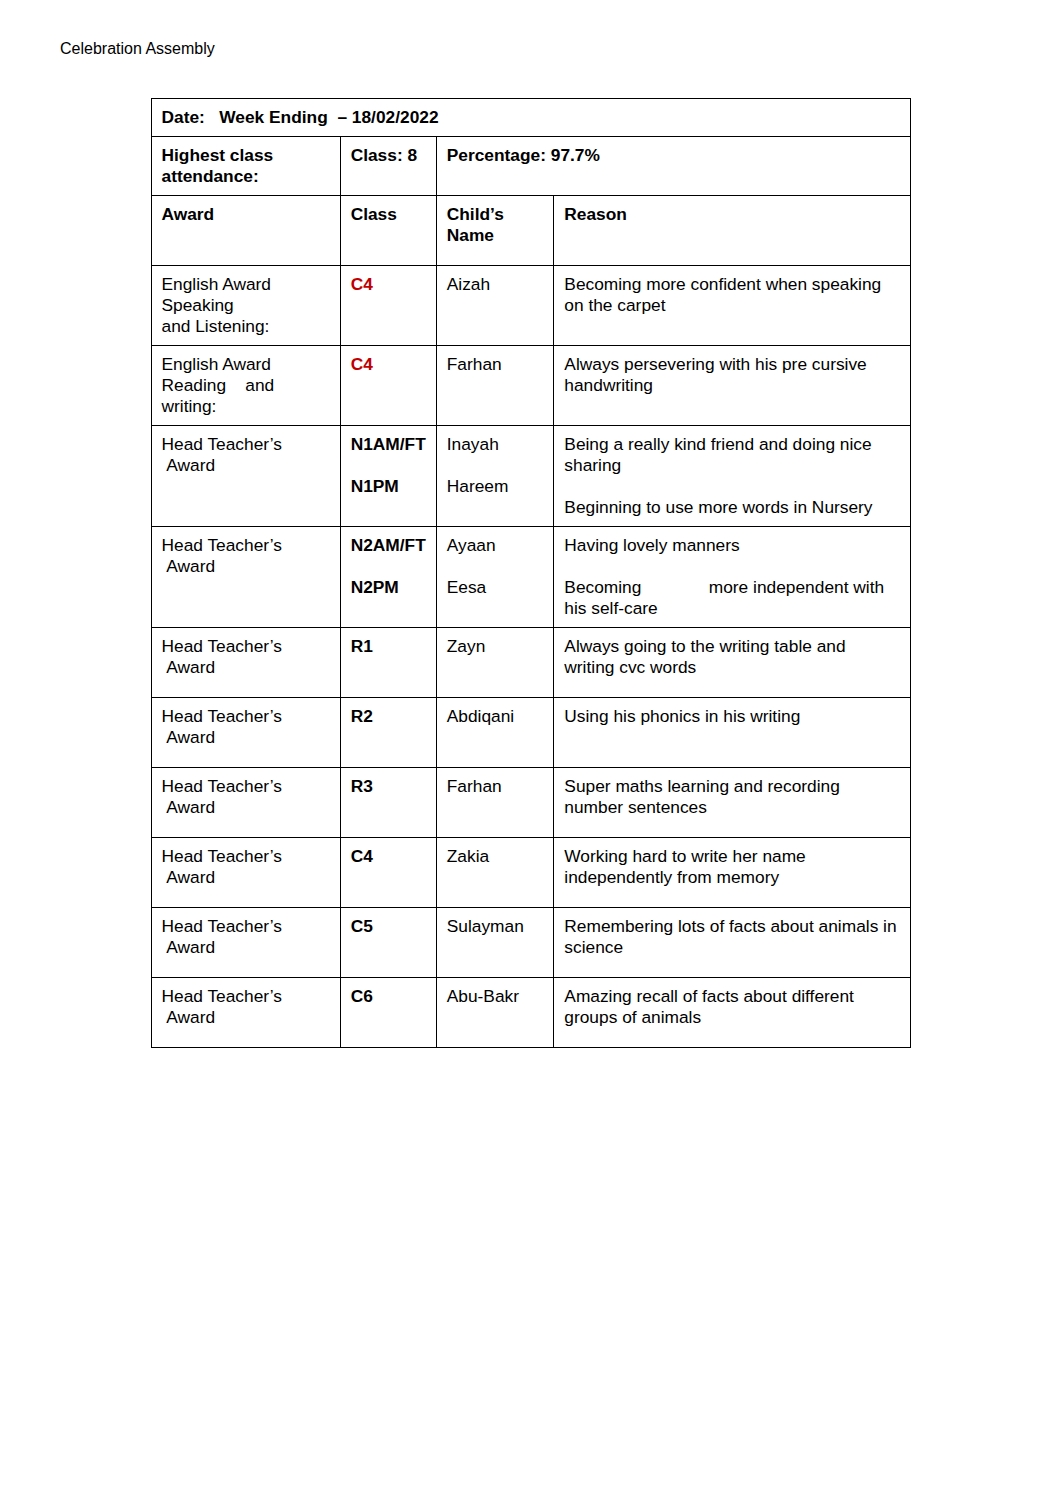Celebration Assembly
| Date: Week Ending – 18/02/2022 |
| Highest class attendance: | Class: 8 | Percentage: 97.7% |
| Award | Class | Child’s Name | Reason |
| English Award Speaking and Listening: | C4 | Aizah | Becoming more confident when speaking on the carpet |
| English Award Reading and writing: | C4 | Farhan | Always persevering with his pre cursive handwriting |
| Head Teacher’s Award | N1AM/FT N1PM | Inayah Hareem | Being a really kind friend and doing nice sharing Beginning to use more words in Nursery |
| Head Teacher’s Award | N2AM/FT N2PM | Ayaan Eesa | Having lovely manners Becoming more independent with his self-care |
| Head Teacher’s Award | R1 | Zayn | Always going to the writing table and writing cvc words |
| Head Teacher’s Award | R2 | Abdiqani | Using his phonics in his writing |
| Head Teacher’s Award | R3 | Farhan | Super maths learning and recording number sentences |
| Head Teacher’s Award | C4 | Zakia | Working hard to write her name independently from memory |
| Head Teacher’s Award | C5 | Sulayman | Remembering lots of facts about animals in science |
| Head Teacher’s Award | C6 | Abu-Bakr | Amazing recall of facts about different groups of animals |